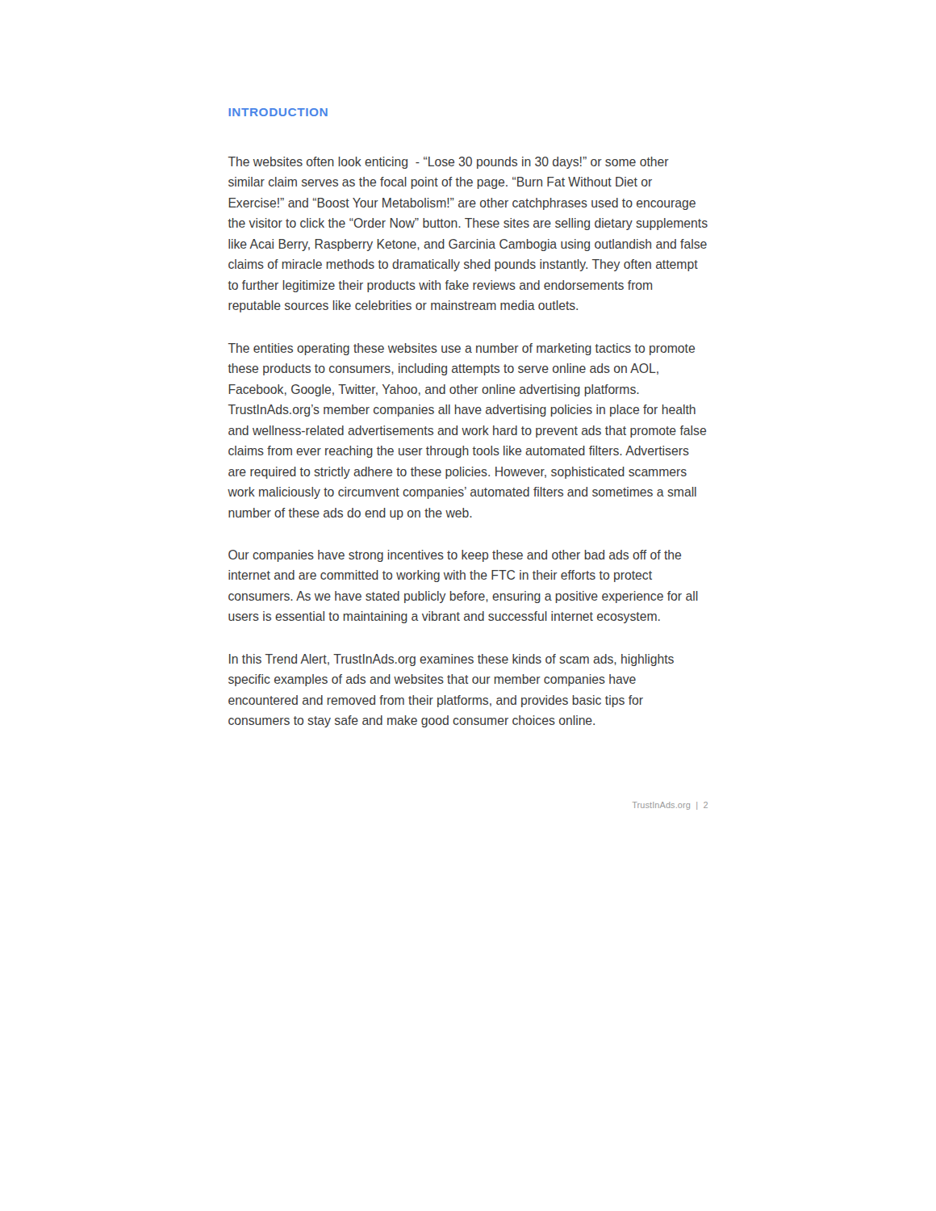INTRODUCTION
The websites often look enticing - “Lose 30 pounds in 30 days!” or some other similar claim serves as the focal point of the page. “Burn Fat Without Diet or Exercise!” and “Boost Your Metabolism!” are other catchphrases used to encourage the visitor to click the “Order Now” button. These sites are selling dietary supplements like Acai Berry, Raspberry Ketone, and Garcinia Cambogia using outlandish and false claims of miracle methods to dramatically shed pounds instantly. They often attempt to further legitimize their products with fake reviews and endorsements from reputable sources like celebrities or mainstream media outlets.
The entities operating these websites use a number of marketing tactics to promote these products to consumers, including attempts to serve online ads on AOL, Facebook, Google, Twitter, Yahoo, and other online advertising platforms. TrustInAds.org’s member companies all have advertising policies in place for health and wellness-related advertisements and work hard to prevent ads that promote false claims from ever reaching the user through tools like automated filters. Advertisers are required to strictly adhere to these policies. However, sophisticated scammers work maliciously to circumvent companies’ automated filters and sometimes a small number of these ads do end up on the web.
Our companies have strong incentives to keep these and other bad ads off of the internet and are committed to working with the FTC in their efforts to protect consumers. As we have stated publicly before, ensuring a positive experience for all users is essential to maintaining a vibrant and successful internet ecosystem.
In this Trend Alert, TrustInAds.org examines these kinds of scam ads, highlights specific examples of ads and websites that our member companies have encountered and removed from their platforms, and provides basic tips for consumers to stay safe and make good consumer choices online.
TrustInAds.org | 2